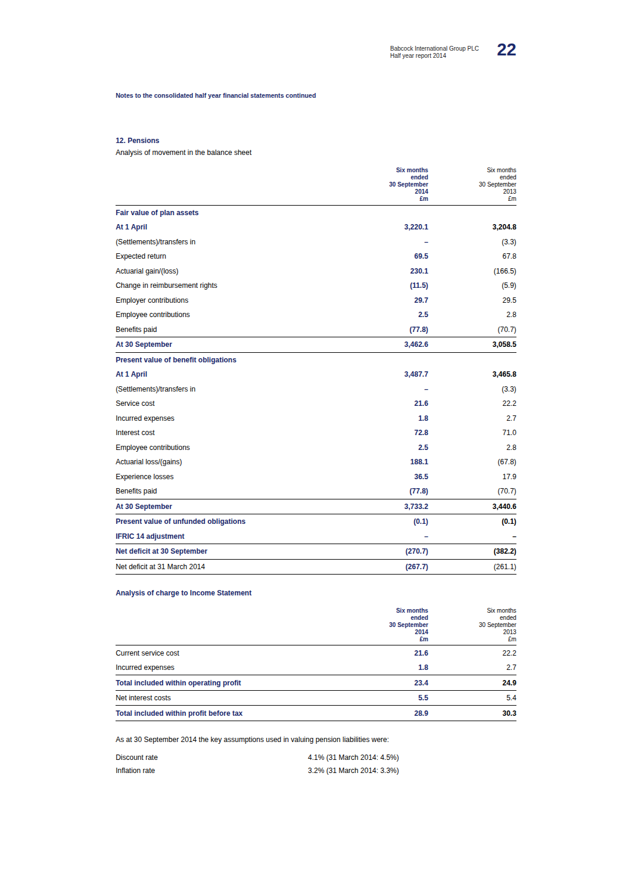Babcock International Group PLC
Half year report 2014
22
Notes to the consolidated half year financial statements continued
12. Pensions
Analysis of movement in the balance sheet
| | Six months ended 30 September 2014 £m | Six months ended 30 September 2013 £m |
| --- | --- | --- |
| Fair value of plan assets | | |
| At 1 April | 3,220.1 | 3,204.8 |
| (Settlements)/transfers in | – | (3.3) |
| Expected return | 69.5 | 67.8 |
| Actuarial gain/(loss) | 230.1 | (166.5) |
| Change in reimbursement rights | (11.5) | (5.9) |
| Employer contributions | 29.7 | 29.5 |
| Employee contributions | 2.5 | 2.8 |
| Benefits paid | (77.8) | (70.7) |
| At 30 September | 3,462.6 | 3,058.5 |
| Present value of benefit obligations | | |
| At 1 April | 3,487.7 | 3,465.8 |
| (Settlements)/transfers in | – | (3.3) |
| Service cost | 21.6 | 22.2 |
| Incurred expenses | 1.8 | 2.7 |
| Interest cost | 72.8 | 71.0 |
| Employee contributions | 2.5 | 2.8 |
| Actuarial loss/(gains) | 188.1 | (67.8) |
| Experience losses | 36.5 | 17.9 |
| Benefits paid | (77.8) | (70.7) |
| At 30 September | 3,733.2 | 3,440.6 |
| Present value of unfunded obligations | (0.1) | (0.1) |
| IFRIC 14 adjustment | – | – |
| Net deficit at 30 September | (270.7) | (382.2) |
| Net deficit at 31 March 2014 | (267.7) | (261.1) |
Analysis of charge to Income Statement
| | Six months ended 30 September 2014 £m | Six months ended 30 September 2013 £m |
| --- | --- | --- |
| Current service cost | 21.6 | 22.2 |
| Incurred expenses | 1.8 | 2.7 |
| Total included within operating profit | 23.4 | 24.9 |
| Net interest costs | 5.5 | 5.4 |
| Total included within profit before tax | 28.9 | 30.3 |
As at 30 September 2014 the key assumptions used in valuing pension liabilities were:
| Discount rate | 4.1% (31 March 2014: 4.5%) |
| Inflation rate | 3.2% (31 March 2014: 3.3%) |